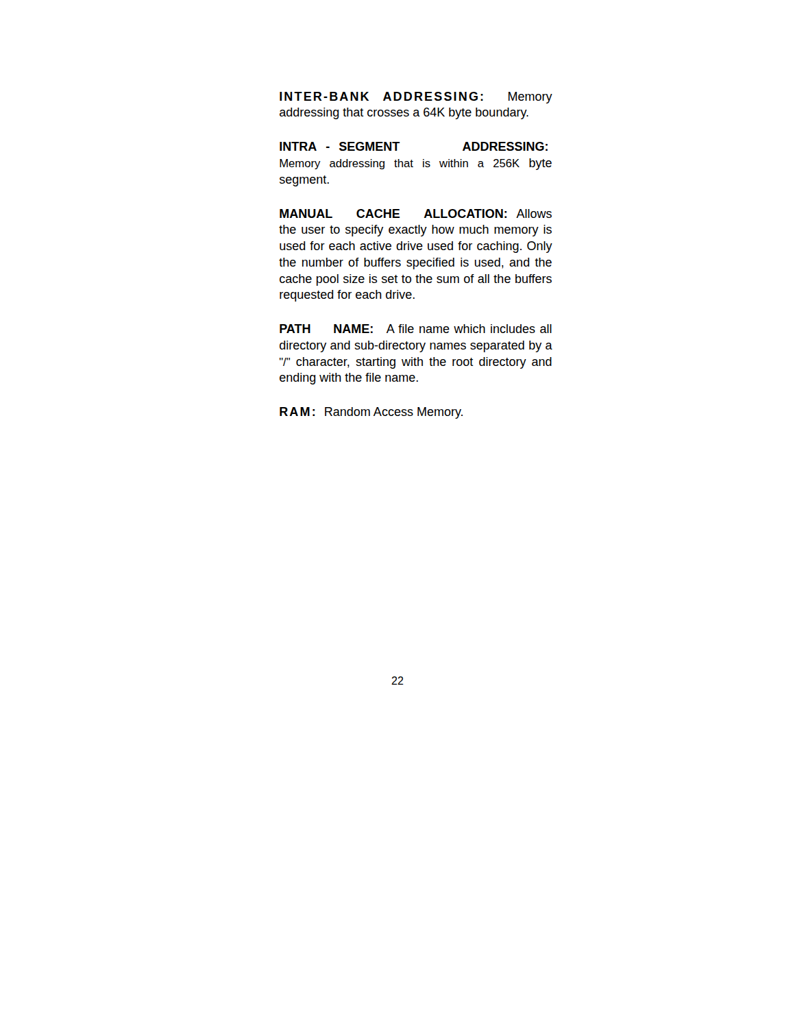INTER-BANK ADDRESSING: Memory addressing that crosses a 64K byte boundary.
INTRA - SEGMENT ADDRESSING: Memory addressing that is within a 256K byte segment.
MANUAL CACHE ALLOCATION: Allows the user to specify exactly how much memory is used for each active drive used for caching. Only the number of buffers specified is used, and the cache pool size is set to the sum of all the buffers requested for each drive.
PATH NAME: A file name which includes all directory and sub-directory names separated by a "/" character, starting with the root directory and ending with the file name.
RAM: Random Access Memory.
22